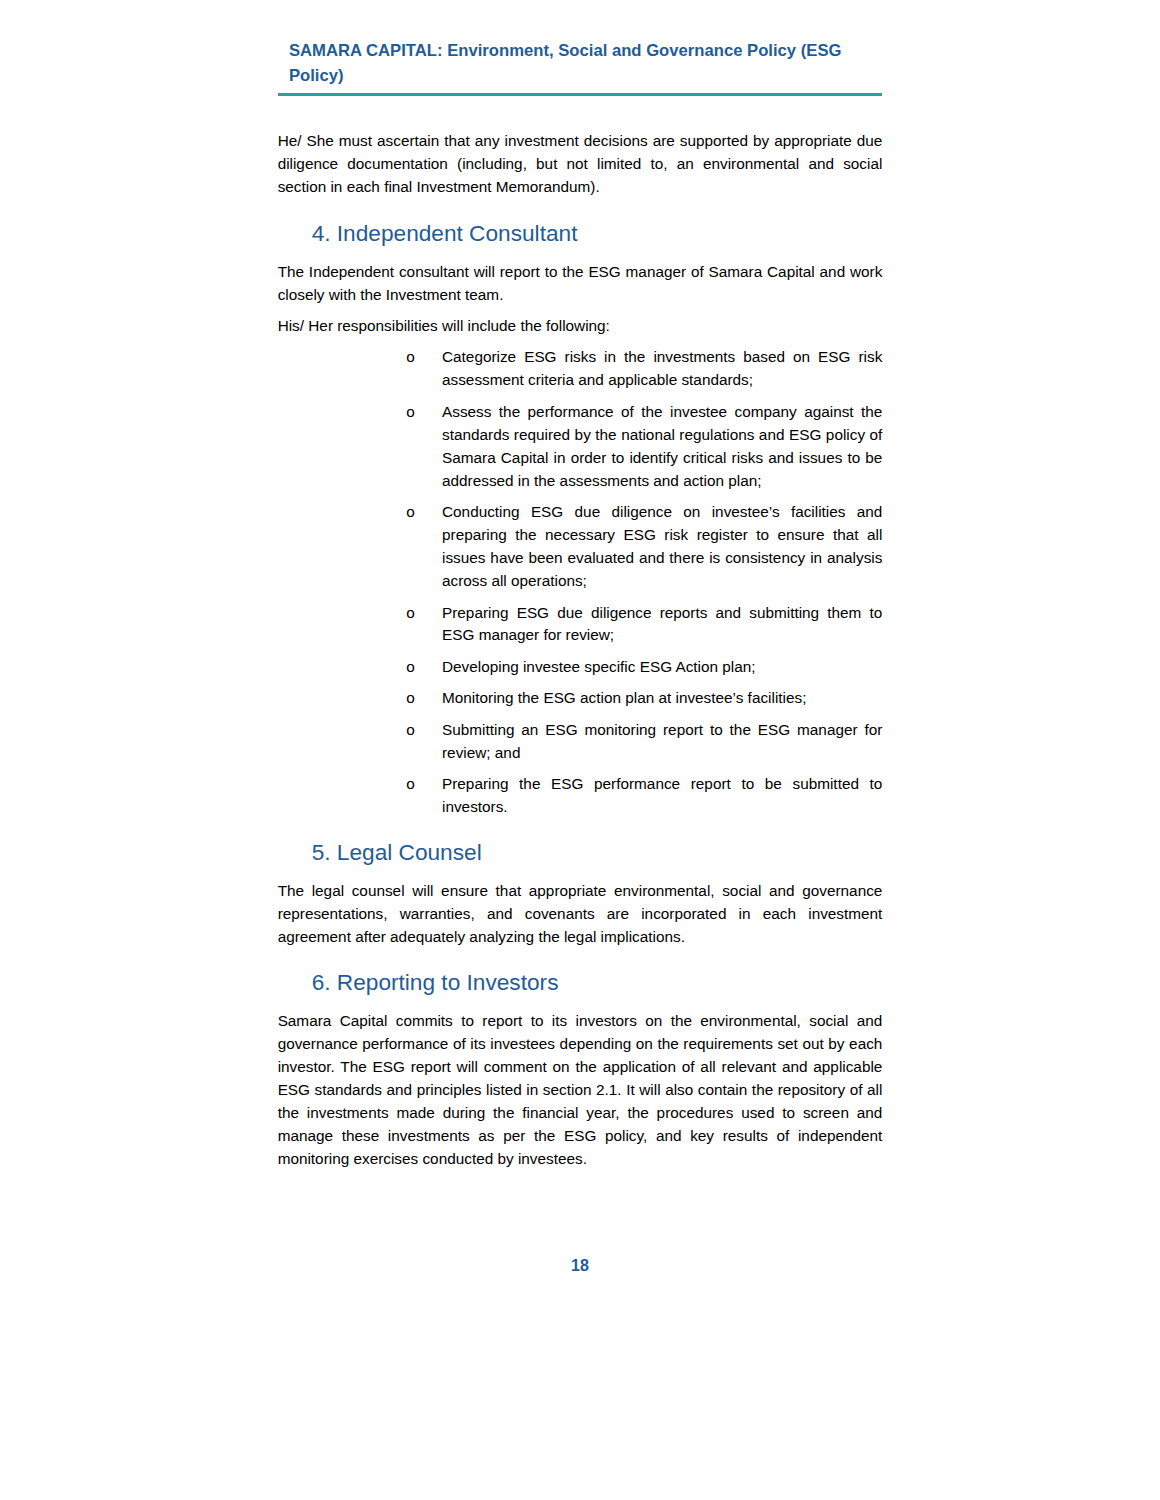SAMARA CAPITAL: Environment, Social and Governance Policy (ESG Policy)
He/ She must ascertain that any investment decisions are supported by appropriate due diligence documentation (including, but not limited to, an environmental and social section in each final Investment Memorandum).
4. Independent Consultant
The Independent consultant will report to the ESG manager of Samara Capital and work closely with the Investment team.
His/ Her responsibilities will include the following:
Categorize ESG risks in the investments based on ESG risk assessment criteria and applicable standards;
Assess the performance of the investee company against the standards required by the national regulations and ESG policy of Samara Capital in order to identify critical risks and issues to be addressed in the assessments and action plan;
Conducting ESG due diligence on investee’s facilities and preparing the necessary ESG risk register to ensure that all issues have been evaluated and there is consistency in analysis across all operations;
Preparing ESG due diligence reports and submitting them to ESG manager for review;
Developing investee specific ESG Action plan;
Monitoring the ESG action plan at investee’s facilities;
Submitting an ESG monitoring report to the ESG manager for review; and
Preparing the ESG performance report to be submitted to investors.
5. Legal Counsel
The legal counsel will ensure that appropriate environmental, social and governance representations, warranties, and covenants are incorporated in each investment agreement after adequately analyzing the legal implications.
6. Reporting to Investors
Samara Capital commits to report to its investors on the environmental, social and governance performance of its investees depending on the requirements set out by each investor. The ESG report will comment on the application of all relevant and applicable ESG standards and principles listed in section 2.1. It will also contain the repository of all the investments made during the financial year, the procedures used to screen and manage these investments as per the ESG policy, and key results of independent monitoring exercises conducted by investees.
18